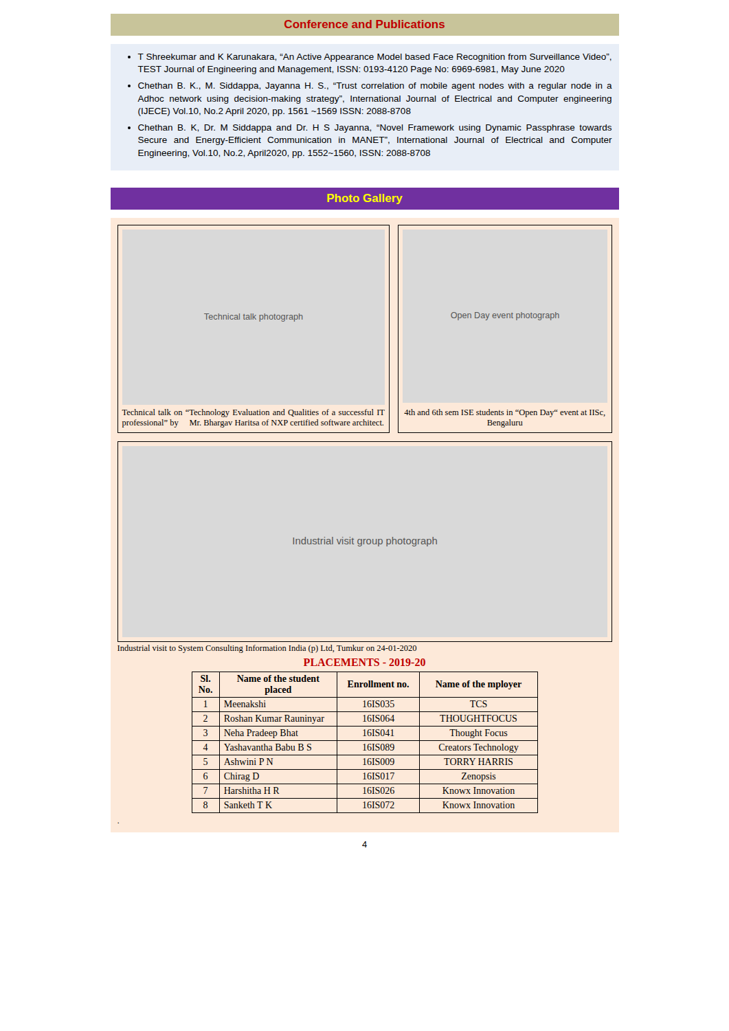Conference and Publications
T Shreekumar and K Karunakara, “An Active Appearance Model based Face Recognition from Surveillance Video”, TEST Journal of Engineering and Management, ISSN: 0193-4120 Page No: 6969-6981, May June 2020
Chethan B. K., M. Siddappa, Jayanna H. S., “Trust correlation of mobile agent nodes with a regular node in a Adhoc network using decision-making strategy”, International Journal of Electrical and Computer engineering (IJECE) Vol.10, No.2 April 2020, pp. 1561 ~1569 ISSN: 2088-8708
Chethan B. K, Dr. M Siddappa and Dr. H S Jayanna, “Novel Framework using Dynamic Passphrase towards Secure and Energy-Efficient Communication in MANET”, International Journal of Electrical and Computer Engineering, Vol.10, No.2, April2020, pp. 1552~1560, ISSN: 2088-8708
Photo Gallery
Technical talk on “Technology Evaluation and Qualities of a successful IT professional” by Mr. Bhargav Haritsa of NXP certified software architect.
4th and 6th sem ISE students in “Open Day“ event at IISc, Bengaluru
Industrial visit to System Consulting Information India (p) Ltd, Tumkur on 24-01-2020
PLACEMENTS - 2019-20
| Sl. No. | Name of the student placed | Enrollment no. | Name of the mployer |
| --- | --- | --- | --- |
| 1 | Meenakshi | 16IS035 | TCS |
| 2 | Roshan Kumar Rauninyar | 16IS064 | THOUGHTFOCUS |
| 3 | Neha Pradeep Bhat | 16IS041 | Thought Focus |
| 4 | Yashavantha Babu B S | 16IS089 | Creators Technology |
| 5 | Ashwini P N | 16IS009 | TORRY HARRIS |
| 6 | Chirag D | 16IS017 | Zenopsis |
| 7 | Harshitha H R | 16IS026 | Knowx Innovation |
| 8 | Sanketh T K | 16IS072 | Knowx Innovation |
.
4